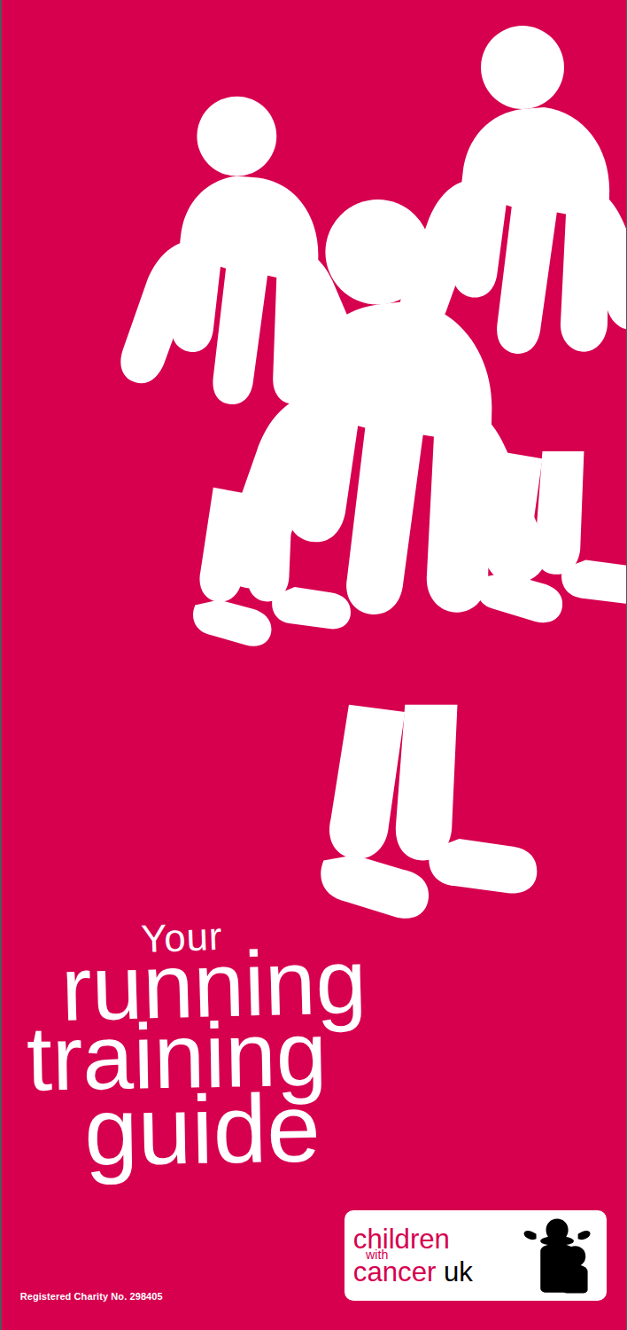Your running training guide
children with cancer uk
Registered Charity No. 298405